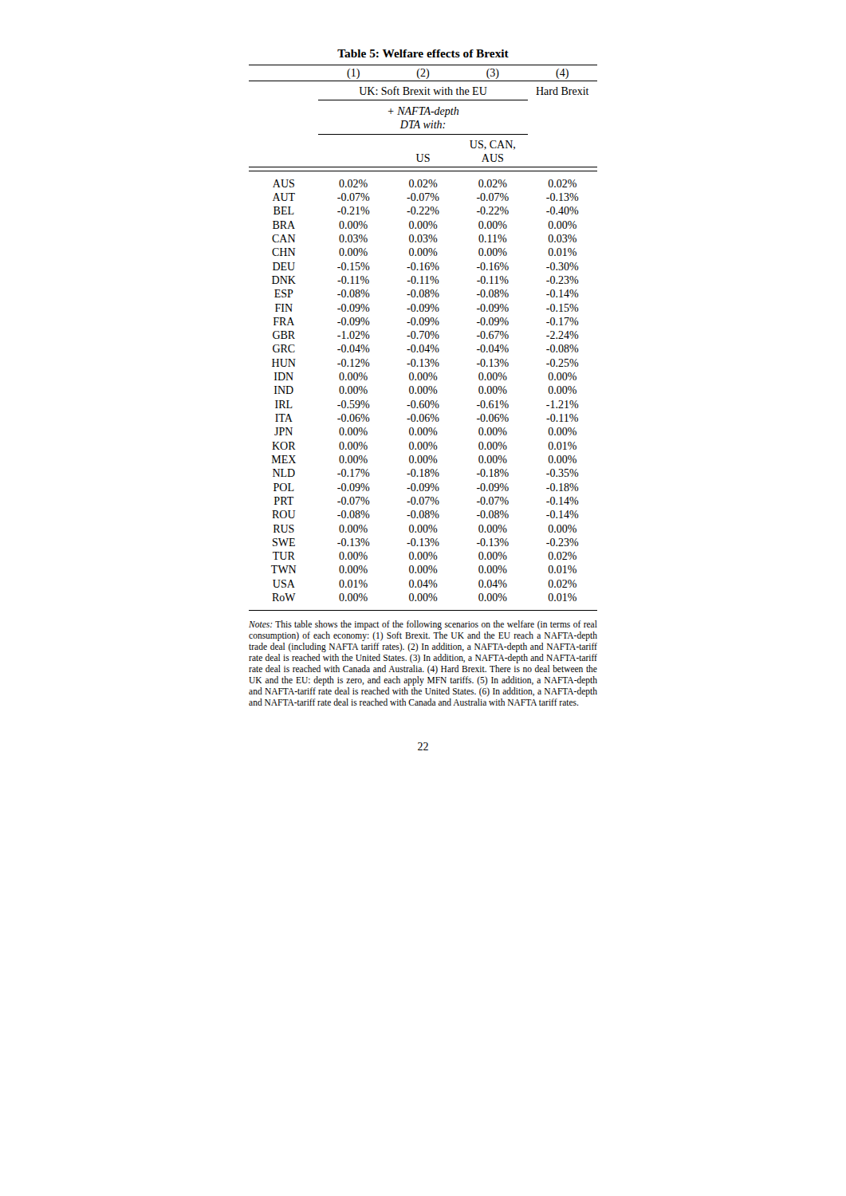Table 5: Welfare effects of Brexit
| | (1) | (2) | (3) | (4) |
| | UK: Soft Brexit with the EU | Hard Brexit |
| | + NAFTA-depth | |
| | DTA with: | |
| | | | US, CAN, | |
| | | US | AUS | |
| AUS | 0.02% | 0.02% | 0.02% | 0.02% |
| AUT | -0.07% | -0.07% | -0.07% | -0.13% |
| BEL | -0.21% | -0.22% | -0.22% | -0.40% |
| BRA | 0.00% | 0.00% | 0.00% | 0.00% |
| CAN | 0.03% | 0.03% | 0.11% | 0.03% |
| CHN | 0.00% | 0.00% | 0.00% | 0.01% |
| DEU | -0.15% | -0.16% | -0.16% | -0.30% |
| DNK | -0.11% | -0.11% | -0.11% | -0.23% |
| ESP | -0.08% | -0.08% | -0.08% | -0.14% |
| FIN | -0.09% | -0.09% | -0.09% | -0.15% |
| FRA | -0.09% | -0.09% | -0.09% | -0.17% |
| GBR | -1.02% | -0.70% | -0.67% | -2.24% |
| GRC | -0.04% | -0.04% | -0.04% | -0.08% |
| HUN | -0.12% | -0.13% | -0.13% | -0.25% |
| IDN | 0.00% | 0.00% | 0.00% | 0.00% |
| IND | 0.00% | 0.00% | 0.00% | 0.00% |
| IRL | -0.59% | -0.60% | -0.61% | -1.21% |
| ITA | -0.06% | -0.06% | -0.06% | -0.11% |
| JPN | 0.00% | 0.00% | 0.00% | 0.00% |
| KOR | 0.00% | 0.00% | 0.00% | 0.01% |
| MEX | 0.00% | 0.00% | 0.00% | 0.00% |
| NLD | -0.17% | -0.18% | -0.18% | -0.35% |
| POL | -0.09% | -0.09% | -0.09% | -0.18% |
| PRT | -0.07% | -0.07% | -0.07% | -0.14% |
| ROU | -0.08% | -0.08% | -0.08% | -0.14% |
| RUS | 0.00% | 0.00% | 0.00% | 0.00% |
| SWE | -0.13% | -0.13% | -0.13% | -0.23% |
| TUR | 0.00% | 0.00% | 0.00% | 0.02% |
| TWN | 0.00% | 0.00% | 0.00% | 0.01% |
| USA | 0.01% | 0.04% | 0.04% | 0.02% |
| RoW | 0.00% | 0.00% | 0.00% | 0.01% |
Notes: This table shows the impact of the following scenarios on the welfare (in terms of real consumption) of each economy: (1) Soft Brexit. The UK and the EU reach a NAFTA-depth trade deal (including NAFTA tariff rates). (2) In addition, a NAFTA-depth and NAFTA-tariff rate deal is reached with the United States. (3) In addition, a NAFTA-depth and NAFTA-tariff rate deal is reached with Canada and Australia. (4) Hard Brexit. There is no deal between the UK and the EU: depth is zero, and each apply MFN tariffs. (5) In addition, a NAFTA-depth and NAFTA-tariff rate deal is reached with the United States. (6) In addition, a NAFTA-depth and NAFTA-tariff rate deal is reached with Canada and Australia with NAFTA tariff rates.
22